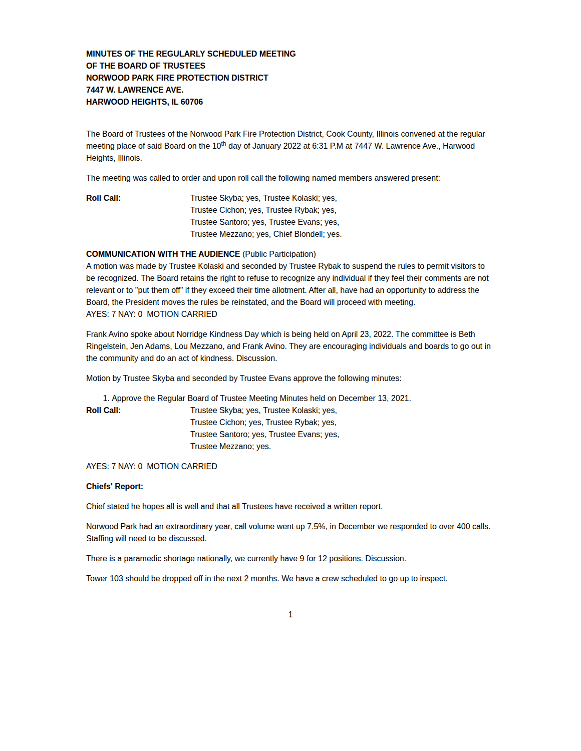MINUTES OF THE REGULARLY SCHEDULED MEETING
OF THE BOARD OF TRUSTEES
NORWOOD PARK FIRE PROTECTION DISTRICT
7447 W. LAWRENCE AVE.
HARWOOD HEIGHTS, IL 60706
The Board of Trustees of the Norwood Park Fire Protection District, Cook County, Illinois convened at the regular meeting place of said Board on the 10th day of January 2022 at 6:31 P.M at 7447 W. Lawrence Ave., Harwood Heights, Illinois.
The meeting was called to order and upon roll call the following named members answered present:
Roll Call:
Trustee Skyba; yes, Trustee Kolaski; yes,
Trustee Cichon; yes, Trustee Rybak; yes,
Trustee Santoro; yes, Trustee Evans; yes,
Trustee Mezzano; yes, Chief Blondell; yes.
COMMUNICATION WITH THE AUDIENCE (Public Participation)
A motion was made by Trustee Kolaski and seconded by Trustee Rybak to suspend the rules to permit visitors to be recognized. The Board retains the right to refuse to recognize any individual if they feel their comments are not relevant or to "put them off" if they exceed their time allotment. After all, have had an opportunity to address the Board, the President moves the rules be reinstated, and the Board will proceed with meeting.
AYES: 7 NAY: 0 MOTION CARRIED
Frank Avino spoke about Norridge Kindness Day which is being held on April 23, 2022. The committee is Beth Ringelstein, Jen Adams, Lou Mezzano, and Frank Avino. They are encouraging individuals and boards to go out in the community and do an act of kindness. Discussion.
Motion by Trustee Skyba and seconded by Trustee Evans approve the following minutes:
Approve the Regular Board of Trustee Meeting Minutes held on December 13, 2021.
Roll Call:
Trustee Skyba; yes, Trustee Kolaski; yes,
Trustee Cichon; yes, Trustee Rybak; yes,
Trustee Santoro; yes, Trustee Evans; yes,
Trustee Mezzano; yes.
AYES: 7 NAY: 0 MOTION CARRIED
Chiefs' Report:
Chief stated he hopes all is well and that all Trustees have received a written report.
Norwood Park had an extraordinary year, call volume went up 7.5%, in December we responded to over 400 calls. Staffing will need to be discussed.
There is a paramedic shortage nationally, we currently have 9 for 12 positions. Discussion.
Tower 103 should be dropped off in the next 2 months. We have a crew scheduled to go up to inspect.
1